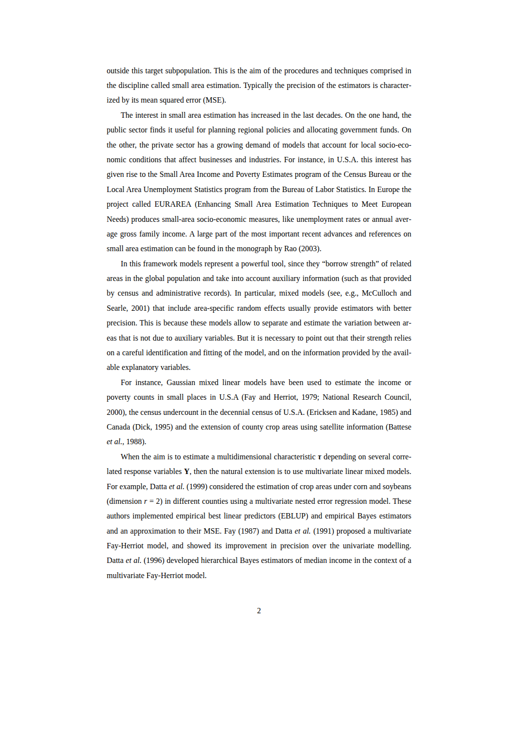outside this target subpopulation. This is the aim of the procedures and techniques comprised in the discipline called small area estimation. Typically the precision of the estimators is characterized by its mean squared error (MSE).
The interest in small area estimation has increased in the last decades. On the one hand, the public sector finds it useful for planning regional policies and allocating government funds. On the other, the private sector has a growing demand of models that account for local socio-economic conditions that affect businesses and industries. For instance, in U.S.A. this interest has given rise to the Small Area Income and Poverty Estimates program of the Census Bureau or the Local Area Unemployment Statistics program from the Bureau of Labor Statistics. In Europe the project called EURAREA (Enhancing Small Area Estimation Techniques to Meet European Needs) produces small-area socio-economic measures, like unemployment rates or annual average gross family income. A large part of the most important recent advances and references on small area estimation can be found in the monograph by Rao (2003).
In this framework models represent a powerful tool, since they “borrow strength” of related areas in the global population and take into account auxiliary information (such as that provided by census and administrative records). In particular, mixed models (see, e.g., McCulloch and Searle, 2001) that include area-specific random effects usually provide estimators with better precision. This is because these models allow to separate and estimate the variation between areas that is not due to auxiliary variables. But it is necessary to point out that their strength relies on a careful identification and fitting of the model, and on the information provided by the available explanatory variables.
For instance, Gaussian mixed linear models have been used to estimate the income or poverty counts in small places in U.S.A (Fay and Herriot, 1979; National Research Council, 2000), the census undercount in the decennial census of U.S.A. (Ericksen and Kadane, 1985) and Canada (Dick, 1995) and the extension of county crop areas using satellite information (Battese et al., 1988).
When the aim is to estimate a multidimensional characteristic τ depending on several correlated response variables Y, then the natural extension is to use multivariate linear mixed models. For example, Datta et al. (1999) considered the estimation of crop areas under corn and soybeans (dimension r = 2) in different counties using a multivariate nested error regression model. These authors implemented empirical best linear predictors (EBLUP) and empirical Bayes estimators and an approximation to their MSE. Fay (1987) and Datta et al. (1991) proposed a multivariate Fay-Herriot model, and showed its improvement in precision over the univariate modelling. Datta et al. (1996) developed hierarchical Bayes estimators of median income in the context of a multivariate Fay-Herriot model.
2